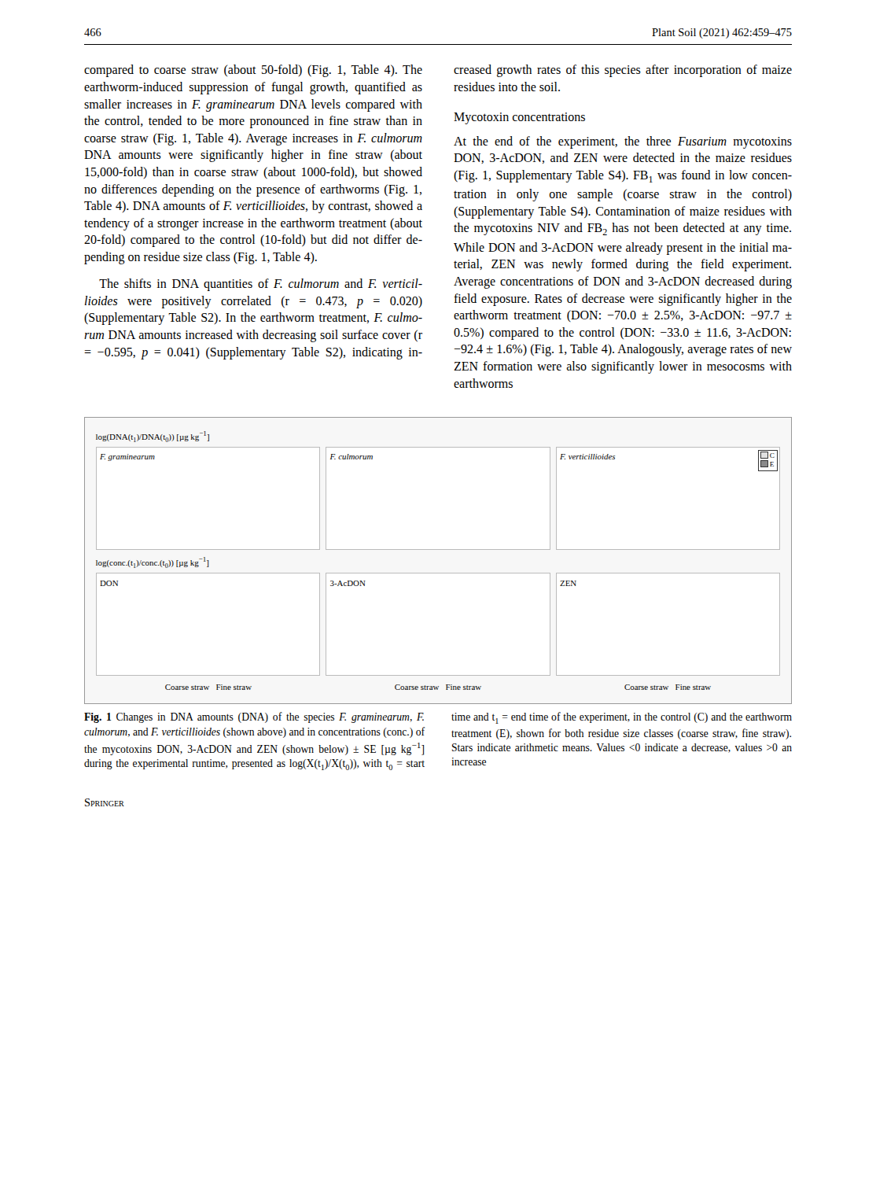466 Plant Soil (2021) 462:459–475
compared to coarse straw (about 50-fold) (Fig. 1, Table 4). The earthworm-induced suppression of fungal growth, quantified as smaller increases in F. graminearum DNA levels compared with the control, tended to be more pronounced in fine straw than in coarse straw (Fig. 1, Table 4). Average increases in F. culmorum DNA amounts were significantly higher in fine straw (about 15,000-fold) than in coarse straw (about 1000-fold), but showed no differences depending on the presence of earthworms (Fig. 1, Table 4). DNA amounts of F. verticillioides, by contrast, showed a tendency of a stronger increase in the earthworm treatment (about 20-fold) compared to the control (10-fold) but did not differ depending on residue size class (Fig. 1, Table 4).
The shifts in DNA quantities of F. culmorum and F. verticillioides were positively correlated (r = 0.473, p = 0.020) (Supplementary Table S2). In the earthworm treatment, F. culmorum DNA amounts increased with decreasing soil surface cover (r = −0.595, p = 0.041) (Supplementary Table S2), indicating increased growth rates of this species after incorporation of maize residues into the soil.
Mycotoxin concentrations
At the end of the experiment, the three Fusarium mycotoxins DON, 3-AcDON, and ZEN were detected in the maize residues (Fig. 1, Supplementary Table S4). FB1 was found in low concentration in only one sample (coarse straw in the control) (Supplementary Table S4). Contamination of maize residues with the mycotoxins NIV and FB2 has not been detected at any time. While DON and 3-AcDON were already present in the initial material, ZEN was newly formed during the field experiment. Average concentrations of DON and 3-AcDON decreased during field exposure. Rates of decrease were significantly higher in the earthworm treatment (DON: −70.0 ± 2.5%, 3-AcDON: −97.7 ± 0.5%) compared to the control (DON: −33.0 ± 11.6, 3-AcDON: −92.4 ± 1.6%) (Fig. 1, Table 4). Analogously, average rates of new ZEN formation were also significantly lower in mesocosms with earthworms
log(DNA(t1)/DNA(t0)) [µg kg−1]
F. graminearum
F. culmorum
F. verticillioides C
E
log(conc.(t1)/conc.(t0)) [µg kg−1]
DON
3-AcDON
ZEN
Coarse straw Fine straw Coarse straw Fine straw Coarse straw Fine straw
Fig. 1 Changes in DNA amounts (DNA) of the species F. graminearum, F. culmorum, and F. verticillioides (shown above) and in concentrations (conc.) of the mycotoxins DON, 3-AcDON and ZEN (shown below) ± SE [µg kg−1] during the experimental runtime, presented as log(X(t1)/X(t0)), with t0 = start time and t1 = end time of the experiment, in the control (C) and the earthworm treatment (E), shown for both residue size classes (coarse straw, fine straw). Stars indicate arithmetic means. Values <0 indicate a decrease, values >0 an increase
Springer